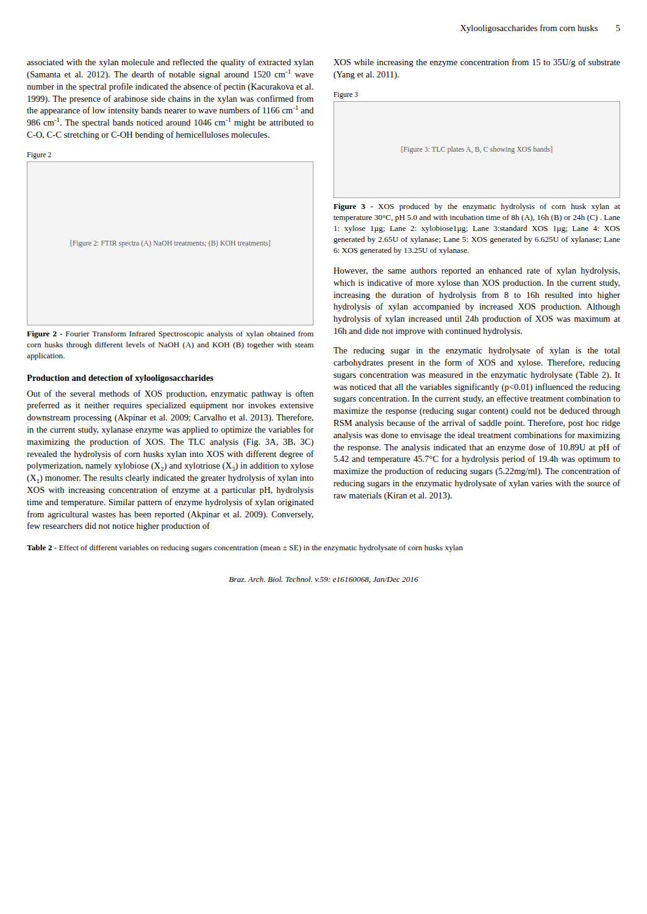5 Xylooligosaccharides from corn husks
associated with the xylan molecule and reflected the quality of extracted xylan (Samanta et al. 2012). The dearth of notable signal around 1520 cm-1 wave number in the spectral profile indicated the absence of pectin (Kacurakova et al. 1999). The presence of arabinose side chains in the xylan was confirmed from the appearance of low intensity bands nearer to wave numbers of 1166 cm-1 and 986 cm-1. The spectral bands noticed around 1046 cm-1 might be attributed to C-O, C-C stretching or C-OH bending of hemicelluloses molecules.
Figure 2
[Figure 2: FTIR spectra (A) NaOH treatments; (B) KOH treatments]
Figure 2 - Fourier Transform Infrared Spectroscopic analysis of xylan obtained from corn husks through different levels of NaOH (A) and KOH (B) together with steam application.
Production and detection of xylooligosaccharides
Out of the several methods of XOS production, enzymatic pathway is often preferred as it neither requires specialized equipment nor invokes extensive downstream processing (Akpinar et al. 2009; Carvalho et al. 2013). Therefore, in the current study, xylanase enzyme was applied to optimize the variables for maximizing the production of XOS. The TLC analysis (Fig. 3A, 3B, 3C) revealed the hydrolysis of corn husks xylan into XOS with different degree of polymerization, namely xylobiose (X2) and xylotriose (X3) in addition to xylose (X1) monomer. The results clearly indicated the greater hydrolysis of xylan into XOS with increasing concentration of enzyme at a particular pH, hydrolysis time and temperature. Similar pattern of enzyme hydrolysis of xylan originated from agricultural wastes has been reported (Akpinar et al. 2009). Conversely, few researchers did not notice higher production of
XOS while increasing the enzyme concentration from 15 to 35U/g of substrate (Yang et al. 2011).
Figure 3
[Figure 3: TLC plates A, B, C showing XOS bands]
Figure 3 - XOS produced by the enzymatic hydrolysis of corn husk xylan at temperature 30°C, pH 5.0 and with incubation time of 8h (A), 16h (B) or 24h (C) . Lane 1: xylose 1µg; Lane 2: xylobiose1µg; Lane 3:standard XOS 1µg; Lane 4: XOS generated by 2.65U of xylanase; Lane 5: XOS generated by 6.625U of xylanase; Lane 6: XOS generated by 13.25U of xylanase.
However, the same authors reported an enhanced rate of xylan hydrolysis, which is indicative of more xylose than XOS production. In the current study, increasing the duration of hydrolysis from 8 to 16h resulted into higher hydrolysis of xylan accompanied by increased XOS production. Although hydrolysis of xylan increased until 24h production of XOS was maximum at 16h and dide not improve with continued hydrolysis.
The reducing sugar in the enzymatic hydrolysate of xylan is the total carbohydrates present in the form of XOS and xylose. Therefore, reducing sugars concentration was measured in the enzymatic hydrolysate (Table 2). It was noticed that all the variables significantly (p<0.01) influenced the reducing sugars concentration. In the current study, an effective treatment combination to maximize the response (reducing sugar content) could not be deduced through RSM analysis because of the arrival of saddle point. Therefore, post hoc ridge analysis was done to envisage the ideal treatment combinations for maximizing the response. The analysis indicated that an enzyme dose of 10.89U at pH of 5.42 and temperature 45.7°C for a hydrolysis period of 19.4h was optimum to maximize the production of reducing sugars (5.22mg/ml). The concentration of reducing sugars in the enzymatic hydrolysate of xylan varies with the source of raw materials (Kiran et al. 2013).
Table 2 - Effect of different variables on reducing sugars concentration (mean ± SE) in the enzymatic hydrolysate of corn husks xylan
Braz. Arch. Biol. Technol. v.59: e16160068, Jan/Dec 2016